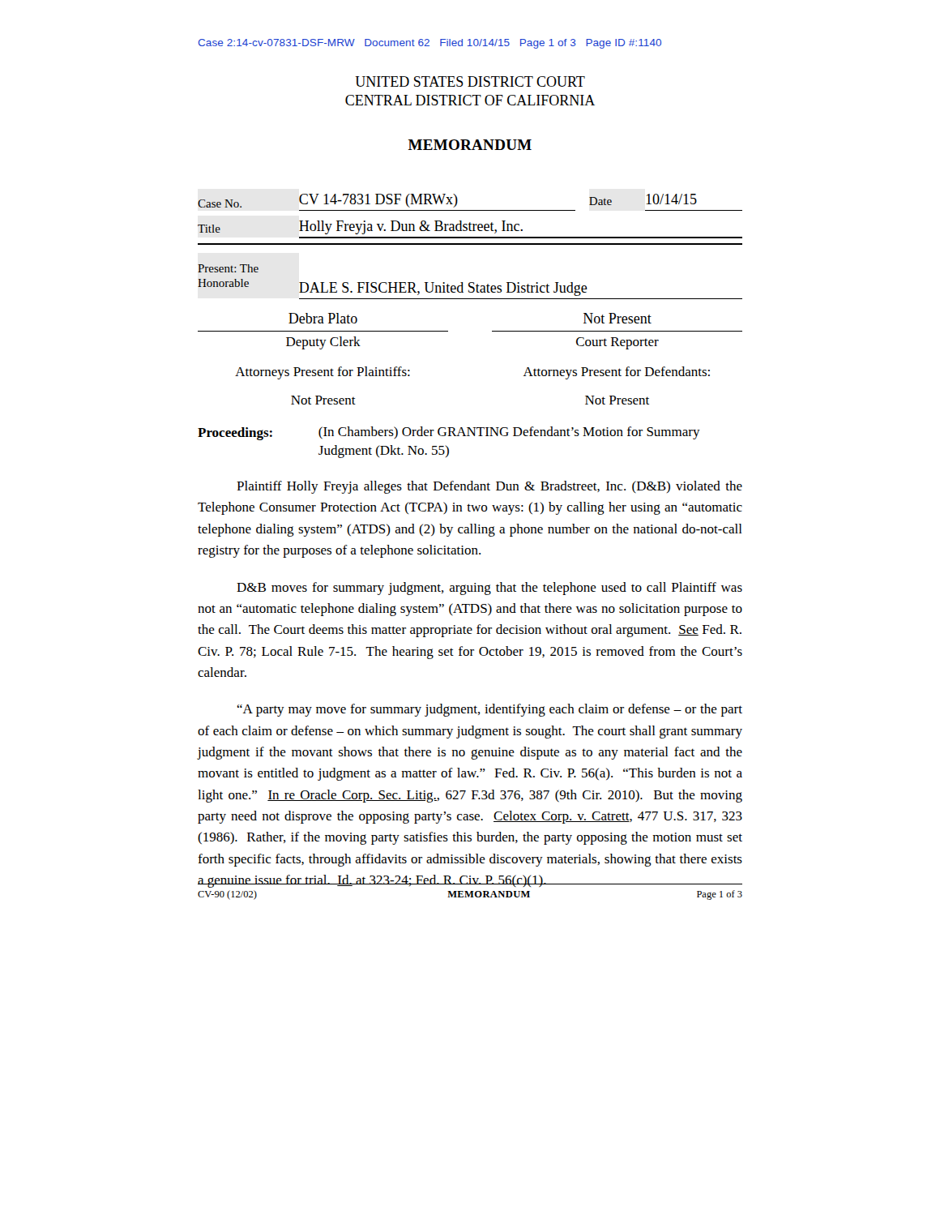Case 2:14-cv-07831-DSF-MRW Document 62 Filed 10/14/15 Page 1 of 3 Page ID #:1140
UNITED STATES DISTRICT COURT
CENTRAL DISTRICT OF CALIFORNIA
MEMORANDUM
| Case No. | CV 14-7831 DSF (MRWx) | | Date | 10/14/15 |
| Title | Holly Freyja v. Dun & Bradstreet, Inc. |
| Present: The Honorable | DALE S. FISCHER, United States District Judge |
| Debra Plato | | Not Present |
| Deputy Clerk | | Court Reporter |
| Attorneys Present for Plaintiffs: | | Attorneys Present for Defendants: |
| Not Present | | Not Present |
| Proceedings: | (In Chambers) Order GRANTING Defendant’s Motion for Summary Judgment (Dkt. No. 55) |
Plaintiff Holly Freyja alleges that Defendant Dun & Bradstreet, Inc. (D&B) violated the Telephone Consumer Protection Act (TCPA) in two ways: (1) by calling her using an “automatic telephone dialing system” (ATDS) and (2) by calling a phone number on the national do-not-call registry for the purposes of a telephone solicitation.
D&B moves for summary judgment, arguing that the telephone used to call Plaintiff was not an “automatic telephone dialing system” (ATDS) and that there was no solicitation purpose to the call. The Court deems this matter appropriate for decision without oral argument. See Fed. R. Civ. P. 78; Local Rule 7-15. The hearing set for October 19, 2015 is removed from the Court’s calendar.
“A party may move for summary judgment, identifying each claim or defense – or the part of each claim or defense – on which summary judgment is sought. The court shall grant summary judgment if the movant shows that there is no genuine dispute as to any material fact and the movant is entitled to judgment as a matter of law.” Fed. R. Civ. P. 56(a). “This burden is not a light one.” In re Oracle Corp. Sec. Litig., 627 F.3d 376, 387 (9th Cir. 2010). But the moving party need not disprove the opposing party’s case. Celotex Corp. v. Catrett, 477 U.S. 317, 323 (1986). Rather, if the moving party satisfies this burden, the party opposing the motion must set forth specific facts, through affidavits or admissible discovery materials, showing that there exists a genuine issue for trial. Id. at 323-24; Fed. R. Civ. P. 56(c)(1).
| CV-90 (12/02) | MEMORANDUM | Page 1 of 3 |